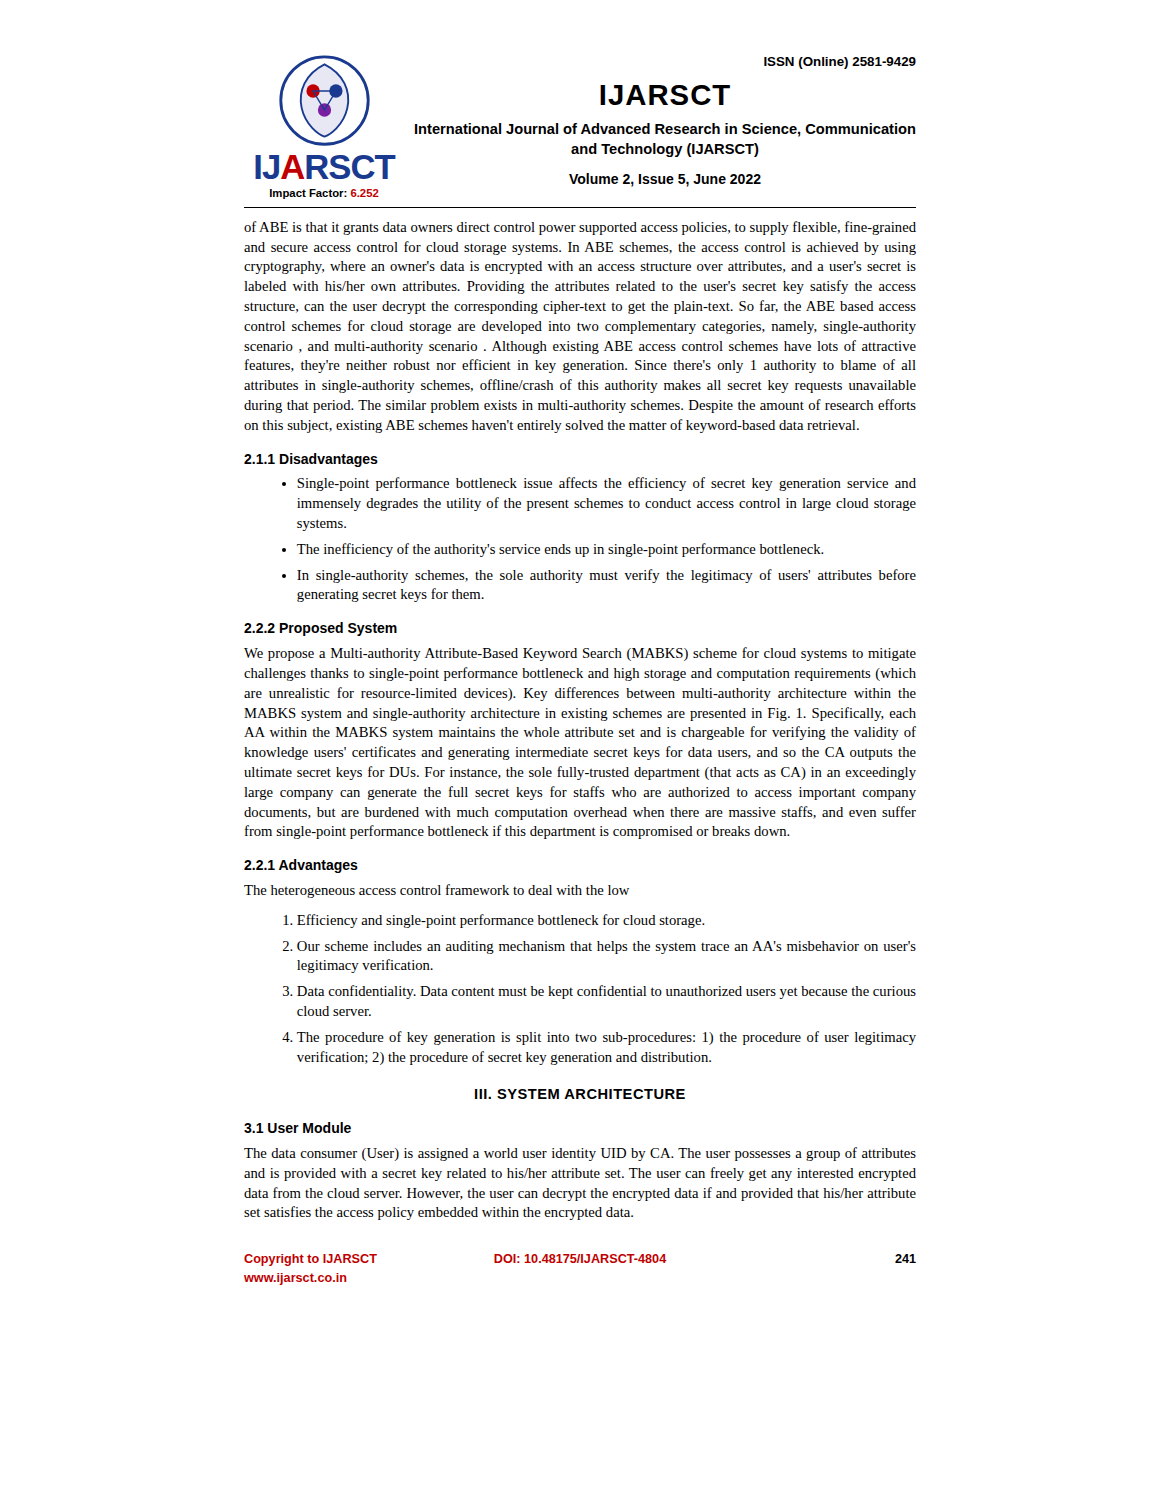IJARSCT
Impact Factor: 6.252
ISSN (Online) 2581-9429
IJARSCT
International Journal of Advanced Research in Science, Communication and Technology (IJARSCT)
Volume 2, Issue 5, June 2022
of ABE is that it grants data owners direct control power supported access policies, to supply flexible, fine-grained and secure access control for cloud storage systems. In ABE schemes, the access control is achieved by using cryptography, where an owner's data is encrypted with an access structure over attributes, and a user's secret is labeled with his/her own attributes. Providing the attributes related to the user's secret key satisfy the access structure, can the user decrypt the corresponding cipher-text to get the plain-text. So far, the ABE based access control schemes for cloud storage are developed into two complementary categories, namely, single-authority scenario , and multi-authority scenario . Although existing ABE access control schemes have lots of attractive features, they're neither robust nor efficient in key generation. Since there's only 1 authority to blame of all attributes in single-authority schemes, offline/crash of this authority makes all secret key requests unavailable during that period. The similar problem exists in multi-authority schemes. Despite the amount of research efforts on this subject, existing ABE schemes haven't entirely solved the matter of keyword-based data retrieval.
2.1.1 Disadvantages
Single-point performance bottleneck issue affects the efficiency of secret key generation service and immensely degrades the utility of the present schemes to conduct access control in large cloud storage systems.
The inefficiency of the authority's service ends up in single-point performance bottleneck.
In single-authority schemes, the sole authority must verify the legitimacy of users' attributes before generating secret keys for them.
2.2.2 Proposed System
We propose a Multi-authority Attribute-Based Keyword Search (MABKS) scheme for cloud systems to mitigate challenges thanks to single-point performance bottleneck and high storage and computation requirements (which are unrealistic for resource-limited devices). Key differences between multi-authority architecture within the MABKS system and single-authority architecture in existing schemes are presented in Fig. 1. Specifically, each AA within the MABKS system maintains the whole attribute set and is chargeable for verifying the validity of knowledge users' certificates and generating intermediate secret keys for data users, and so the CA outputs the ultimate secret keys for DUs. For instance, the sole fully-trusted department (that acts as CA) in an exceedingly large company can generate the full secret keys for staffs who are authorized to access important company documents, but are burdened with much computation overhead when there are massive staffs, and even suffer from single-point performance bottleneck if this department is compromised or breaks down.
2.2.1 Advantages
The heterogeneous access control framework to deal with the low
Efficiency and single-point performance bottleneck for cloud storage.
Our scheme includes an auditing mechanism that helps the system trace an AA's misbehavior on user's legitimacy verification.
Data confidentiality. Data content must be kept confidential to unauthorized users yet because the curious cloud server.
The procedure of key generation is split into two sub-procedures: 1) the procedure of user legitimacy verification; 2) the procedure of secret key generation and distribution.
III. SYSTEM ARCHITECTURE
3.1 User Module
The data consumer (User) is assigned a world user identity UID by CA. The user possesses a group of attributes and is provided with a secret key related to his/her attribute set. The user can freely get any interested encrypted data from the cloud server. However, the user can decrypt the encrypted data if and provided that his/her attribute set satisfies the access policy embedded within the encrypted data.
Copyright to IJARSCT www.ijarsct.co.in
DOI: 10.48175/IJARSCT-4804
241